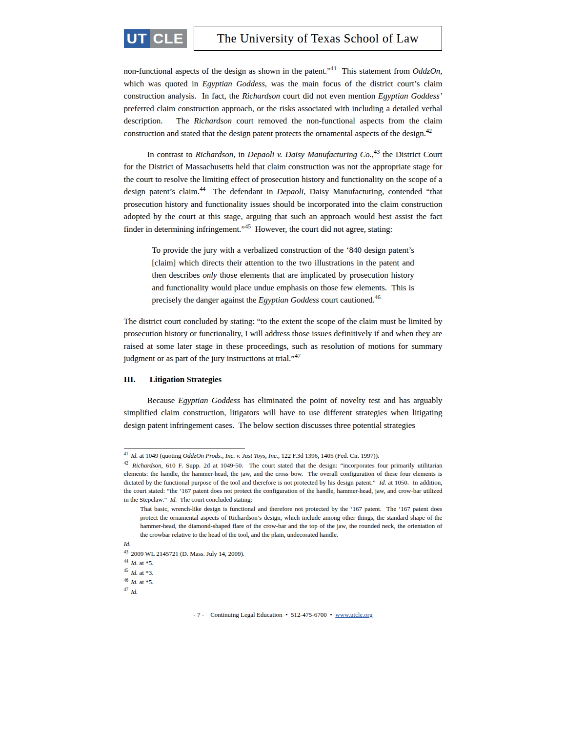UT CLE
The University of Texas School of Law
non-functional aspects of the design as shown in the patent.”41 This statement from OddzOn, which was quoted in Egyptian Goddess, was the main focus of the district court’s claim construction analysis. In fact, the Richardson court did not even mention Egyptian Goddess’ preferred claim construction approach, or the risks associated with including a detailed verbal description. The Richardson court removed the non-functional aspects from the claim construction and stated that the design patent protects the ornamental aspects of the design.42
In contrast to Richardson, in Depaoli v. Daisy Manufacturing Co.,43 the District Court for the District of Massachusetts held that claim construction was not the appropriate stage for the court to resolve the limiting effect of prosecution history and functionality on the scope of a design patent’s claim.44 The defendant in Depaoli, Daisy Manufacturing, contended “that prosecution history and functionality issues should be incorporated into the claim construction adopted by the court at this stage, arguing that such an approach would best assist the fact finder in determining infringement.”45 However, the court did not agree, stating:
To provide the jury with a verbalized construction of the ‘840 design patent’s [claim] which directs their attention to the two illustrations in the patent and then describes only those elements that are implicated by prosecution history and functionality would place undue emphasis on those few elements. This is precisely the danger against the Egyptian Goddess court cautioned.46
The district court concluded by stating: “to the extent the scope of the claim must be limited by prosecution history or functionality, I will address those issues definitively if and when they are raised at some later stage in these proceedings, such as resolution of motions for summary judgment or as part of the jury instructions at trial.”47
III. Litigation Strategies
Because Egyptian Goddess has eliminated the point of novelty test and has arguably simplified claim construction, litigators will have to use different strategies when litigating design patent infringement cases. The below section discusses three potential strategies
41 Id. at 1049 (quoting OddzOn Prods., Inc. v. Just Toys, Inc., 122 F.3d 1396, 1405 (Fed. Cir. 1997)).
42 Richardson, 610 F. Supp. 2d at 1049-50. The court stated that the design: “incorporates four primarily utilitarian elements: the handle, the hammer-head, the jaw, and the cross bow. The overall configuration of these four elements is dictated by the functional purpose of the tool and therefore is not protected by his design patent.” Id. at 1050. In addition, the court stated: “the ‘167 patent does not protect the configuration of the handle, hammer-head, jaw, and crow-bar utilized in the Stepclaw.” Id. The court concluded stating:
That basic, wrench-like design is functional and therefore not protected by the ‘167 patent. The ‘167 patent does protect the ornamental aspects of Richardson’s design, which include among other things, the standard shape of the hammer-head, the diamond-shaped flare of the crow-bar and the top of the jaw, the rounded neck, the orientation of the crowbar relative to the head of the tool, and the plain, undecorated handle.
Id.
43 2009 WL 2145721 (D. Mass. July 14, 2009).
44 Id. at *5.
45 Id. at *3.
46 Id. at *5.
47 Id.
- 7 - Continuing Legal Education • 512-475-6700 • www.utcle.org